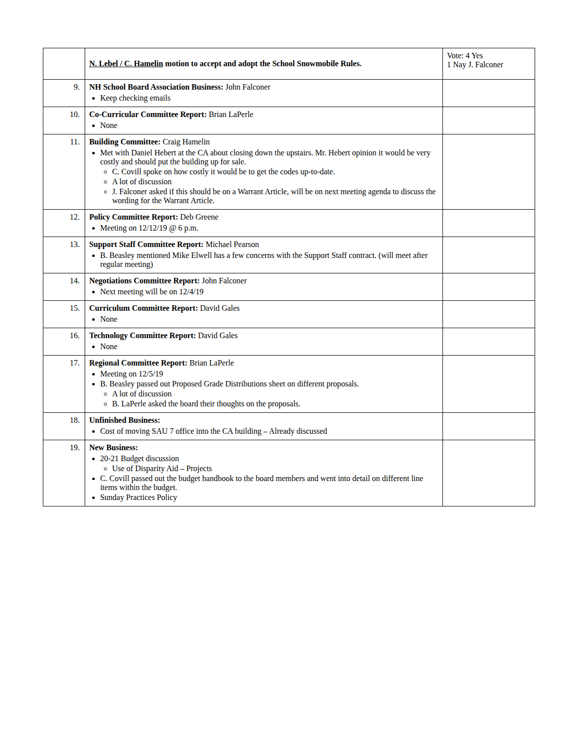| | N. Lebel / C. Hamelin motion to accept and adopt the School Snowmobile Rules. | Vote: 4 Yes 1 Nay J. Falconer |
| 9. | NH School Board Association Business: John Falconer Keep checking emails | |
| 10. | Co-Curricular Committee Report: Brian LaPerle None | |
| 11. | Building Committee: Craig Hamelin Met with Daniel Hebert at the CA about closing down the upstairs. Mr. Hebert opinion it would be very costly and should put the building up for sale. C. Covill spoke on how costly it would be to get the codes up-to-date. A lot of discussion J. Falconer asked if this should be on a Warrant Article, will be on next meeting agenda to discuss the wording for the Warrant Article. | |
| 12. | Policy Committee Report: Deb Greene Meeting on 12/12/19 @ 6 p.m. | |
| 13. | Support Staff Committee Report: Michael Pearson B. Beasley mentioned Mike Elwell has a few concerns with the Support Staff contract. (will meet after regular meeting) | |
| 14. | Negotiations Committee Report: John Falconer Next meeting will be on 12/4/19 | |
| 15. | Curriculum Committee Report: David Gales None | |
| 16. | Technology Committee Report: David Gales None | |
| 17. | Regional Committee Report: Brian LaPerle Meeting on 12/5/19 B. Beasley passed out Proposed Grade Distributions sheet on different proposals. A lot of discussion B. LaPerle asked the board their thoughts on the proposals. | |
| 18. | Unfinished Business: Cost of moving SAU 7 office into the CA building – Already discussed | |
| 19. | New Business: 20-21 Budget discussion Use of Disparity Aid – Projects C. Covill passed out the budget handbook to the board members and went into detail on different line items within the budget. Sunday Practices Policy | |